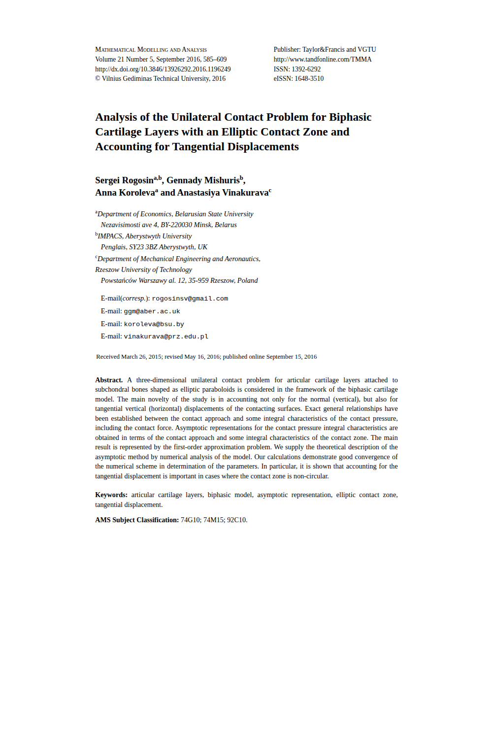| Mathematical Modelling and Analysis | Publisher: Taylor&Francis and VGTU |
| Volume 21 Number 5, September 2016, 585–609 | http://www.tandfonline.com/TMMA |
| http://dx.doi.org/10.3846/13926292.2016.1196249 | ISSN: 1392-6292 |
| © Vilnius Gediminas Technical University, 2016 | eISSN: 1648-3510 |
Analysis of the Unilateral Contact Problem for Biphasic Cartilage Layers with an Elliptic Contact Zone and Accounting for Tangential Displacements
Sergei Rogosina,b, Gennady Mishurisb,
Anna Korolevaa and Anastasiya Vinakuravac
aDepartment of Economics, Belarusian State University
Nezavisimosti ave 4, BY-220030 Minsk, Belarus
bIMPACS, Aberystwyth University
Penglais, SY23 3BZ Aberystwyth, UK
cDepartment of Mechanical Engineering and Aeronautics,
Rzeszow University of Technology
Powstańców Warszawy al. 12, 35-959 Rzeszow, Poland
E-mail(corresp.): rogosinsv@gmail.com
E-mail: ggm@aber.ac.uk
E-mail: koroleva@bsu.by
E-mail: vinakurava@prz.edu.pl
Received March 26, 2015; revised May 16, 2016; published online September 15, 2016
Abstract. A three-dimensional unilateral contact problem for articular cartilage layers attached to subchondral bones shaped as elliptic paraboloids is considered in the framework of the biphasic cartilage model. The main novelty of the study is in accounting not only for the normal (vertical), but also for tangential vertical (horizontal) displacements of the contacting surfaces. Exact general relationships have been established between the contact approach and some integral characteristics of the contact pressure, including the contact force. Asymptotic representations for the contact pressure integral characteristics are obtained in terms of the contact approach and some integral characteristics of the contact zone. The main result is represented by the first-order approximation problem. We supply the theoretical description of the asymptotic method by numerical analysis of the model. Our calculations demonstrate good convergence of the numerical scheme in determination of the parameters. In particular, it is shown that accounting for the tangential displacement is important in cases where the contact zone is non-circular.
Keywords: articular cartilage layers, biphasic model, asymptotic representation, elliptic contact zone, tangential displacement.
AMS Subject Classification: 74G10; 74M15; 92C10.